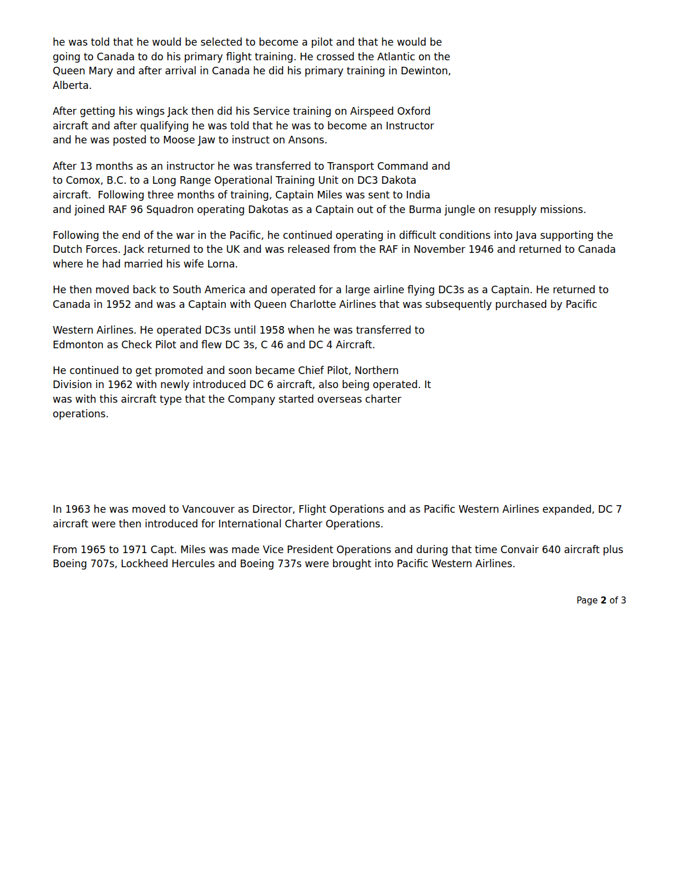he was told that he would be selected to become a pilot and that he would be going to Canada to do his primary flight training. He crossed the Atlantic on the Queen Mary and after arrival in Canada he did his primary training in Dewinton, Alberta.
After getting his wings Jack then did his Service training on Airspeed Oxford aircraft and after qualifying he was told that he was to become an Instructor and he was posted to Moose Jaw to instruct on Ansons.
After 13 months as an instructor he was transferred to Transport Command and to Comox, B.C. to a Long Range Operational Training Unit on DC3 Dakota aircraft. Following three months of training, Captain Miles was sent to India and joined RAF 96 Squadron operating Dakotas as a Captain out of the Burma jungle on resupply missions.
Following the end of the war in the Pacific, he continued operating in difficult conditions into Java supporting the Dutch Forces. Jack returned to the UK and was released from the RAF in November 1946 and returned to Canada where he had married his wife Lorna.
He then moved back to South America and operated for a large airline flying DC3s as a Captain. He returned to Canada in 1952 and was a Captain with Queen Charlotte Airlines that was subsequently purchased by Pacific
Western Airlines. He operated DC3s until 1958 when he was transferred to Edmonton as Check Pilot and flew DC 3s, C 46 and DC 4 Aircraft.
He continued to get promoted and soon became Chief Pilot, Northern Division in 1962 with newly introduced DC 6 aircraft, also being operated. It was with this aircraft type that the Company started overseas charter operations.
In 1963 he was moved to Vancouver as Director, Flight Operations and as Pacific Western Airlines expanded, DC 7 aircraft were then introduced for International Charter Operations.
From 1965 to 1971 Capt. Miles was made Vice President Operations and during that time Convair 640 aircraft plus Boeing 707s, Lockheed Hercules and Boeing 737s were brought into Pacific Western Airlines.
Page 2 of 3